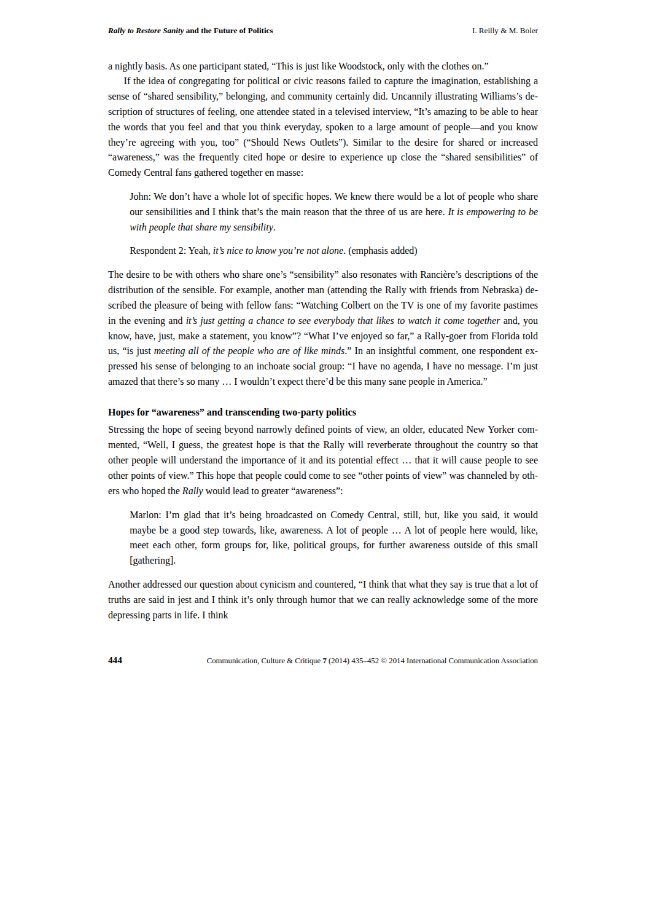Rally to Restore Sanity and the Future of Politics I. Reilly & M. Boler
a nightly basis. As one participant stated, “This is just like Woodstock, only with the clothes on.”
If the idea of congregating for political or civic reasons failed to capture the imagination, establishing a sense of “shared sensibility,” belonging, and community certainly did. Uncannily illustrating Williams’s description of structures of feeling, one attendee stated in a televised interview, “It’s amazing to be able to hear the words that you feel and that you think everyday, spoken to a large amount of people—and you know they’re agreeing with you, too” (“Should News Outlets”). Similar to the desire for shared or increased “awareness,” was the frequently cited hope or desire to experience up close the “shared sensibilities” of Comedy Central fans gathered together en masse:
John: We don’t have a whole lot of specific hopes. We knew there would be a lot of people who share our sensibilities and I think that’s the main reason that the three of us are here. It is empowering to be with people that share my sensibility.
Respondent 2: Yeah, it’s nice to know you’re not alone. (emphasis added)
The desire to be with others who share one’s “sensibility” also resonates with Rancière’s descriptions of the distribution of the sensible. For example, another man (attending the Rally with friends from Nebraska) described the pleasure of being with fellow fans: “Watching Colbert on the TV is one of my favorite pastimes in the evening and it’s just getting a chance to see everybody that likes to watch it come together and, you know, have, just, make a statement, you know”? “What I’ve enjoyed so far,” a Rally-goer from Florida told us, “is just meeting all of the people who are of like minds.” In an insightful comment, one respondent expressed his sense of belonging to an inchoate social group: “I have no agenda, I have no message. I’m just amazed that there’s so many … I wouldn’t expect there’d be this many sane people in America.”
Hopes for “awareness” and transcending two-party politics
Stressing the hope of seeing beyond narrowly defined points of view, an older, educated New Yorker commented, “Well, I guess, the greatest hope is that the Rally will reverberate throughout the country so that other people will understand the importance of it and its potential effect … that it will cause people to see other points of view.” This hope that people could come to see “other points of view” was channeled by others who hoped the Rally would lead to greater “awareness”:
Marlon: I’m glad that it’s being broadcasted on Comedy Central, still, but, like you said, it would maybe be a good step towards, like, awareness. A lot of people … A lot of people here would, like, meet each other, form groups for, like, political groups, for further awareness outside of this small [gathering].
Another addressed our question about cynicism and countered, “I think that what they say is true that a lot of truths are said in jest and I think it’s only through humor that we can really acknowledge some of the more depressing parts in life. I think
444 Communication, Culture & Critique 7 (2014) 435–452 © 2014 International Communication Association